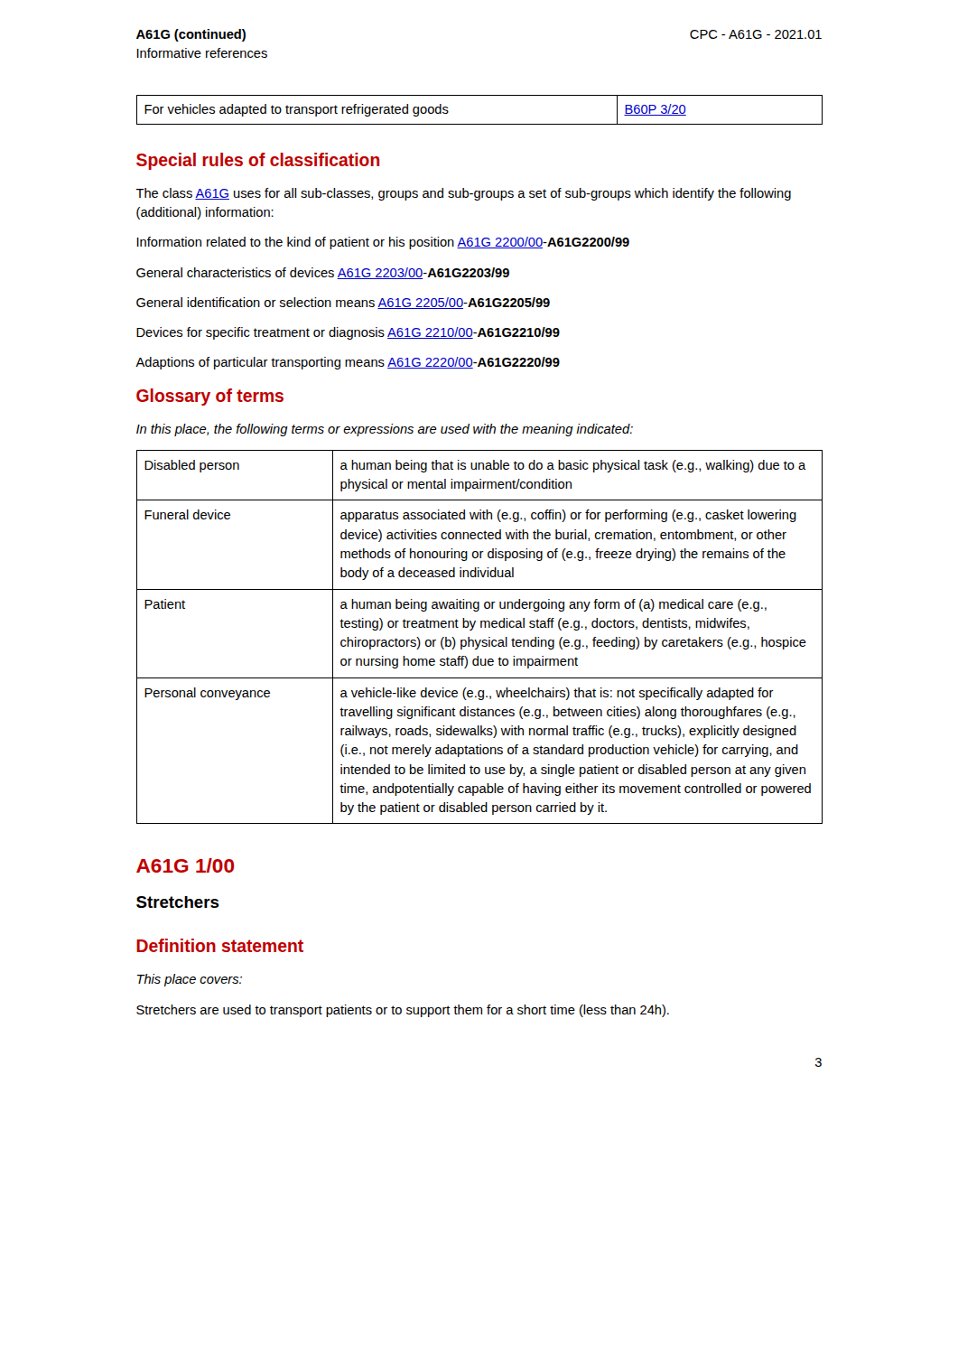A61G (continued)
Informative references
CPC - A61G - 2021.01
| For vehicles adapted to transport refrigerated goods | B60P 3/20 |
Special rules of classification
The class A61G uses for all sub-classes, groups and sub-groups a set of sub-groups which identify the following (additional) information:
Information related to the kind of patient or his position A61G 2200/00-A61G2200/99
General characteristics of devices A61G 2203/00-A61G2203/99
General identification or selection means A61G 2205/00-A61G2205/99
Devices for specific treatment or diagnosis A61G 2210/00-A61G2210/99
Adaptions of particular transporting means A61G 2220/00-A61G2220/99
Glossary of terms
In this place, the following terms or expressions are used with the meaning indicated:
| Disabled person | a human being that is unable to do a basic physical task (e.g., walking) due to a physical or mental impairment/condition |
| Funeral device | apparatus associated with (e.g., coffin) or for performing (e.g., casket lowering device) activities connected with the burial, cremation, entombment, or other methods of honouring or disposing of (e.g., freeze drying) the remains of the body of a deceased individual |
| Patient | a human being awaiting or undergoing any form of (a) medical care (e.g., testing) or treatment by medical staff (e.g., doctors, dentists, midwifes, chiropractors) or (b) physical tending (e.g., feeding) by caretakers (e.g., hospice or nursing home staff) due to impairment |
| Personal conveyance | a vehicle-like device (e.g., wheelchairs) that is: not specifically adapted for travelling significant distances (e.g., between cities) along thoroughfares (e.g., railways, roads, sidewalks) with normal traffic (e.g., trucks), explicitly designed (i.e., not merely adaptations of a standard production vehicle) for carrying, and intended to be limited to use by, a single patient or disabled person at any given time, andpotentially capable of having either its movement controlled or powered by the patient or disabled person carried by it. |
A61G 1/00
Stretchers
Definition statement
This place covers:
Stretchers are used to transport patients or to support them for a short time (less than 24h).
3